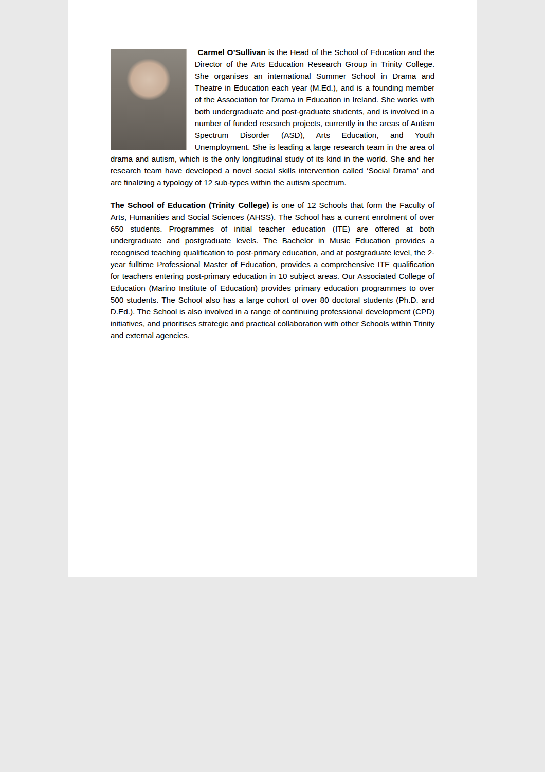Carmel O’Sullivan is the Head of the School of Education and the Director of the Arts Education Research Group in Trinity College. She organises an international Summer School in Drama and Theatre in Education each year (M.Ed.), and is a founding member of the Association for Drama in Education in Ireland. She works with both undergraduate and post-graduate students, and is involved in a number of funded research projects, currently in the areas of Autism Spectrum Disorder (ASD), Arts Education, and Youth Unemployment. She is leading a large research team in the area of drama and autism, which is the only longitudinal study of its kind in the world. She and her research team have developed a novel social skills intervention called ‘Social Drama’ and are finalizing a typology of 12 sub-types within the autism spectrum.
The School of Education (Trinity College) is one of 12 Schools that form the Faculty of Arts, Humanities and Social Sciences (AHSS). The School has a current enrolment of over 650 students. Programmes of initial teacher education (ITE) are offered at both undergraduate and postgraduate levels. The Bachelor in Music Education provides a recognised teaching qualification to post-primary education, and at postgraduate level, the 2-year fulltime Professional Master of Education, provides a comprehensive ITE qualification for teachers entering post-primary education in 10 subject areas. Our Associated College of Education (Marino Institute of Education) provides primary education programmes to over 500 students. The School also has a large cohort of over 80 doctoral students (Ph.D. and D.Ed.). The School is also involved in a range of continuing professional development (CPD) initiatives, and prioritises strategic and practical collaboration with other Schools within Trinity and external agencies.